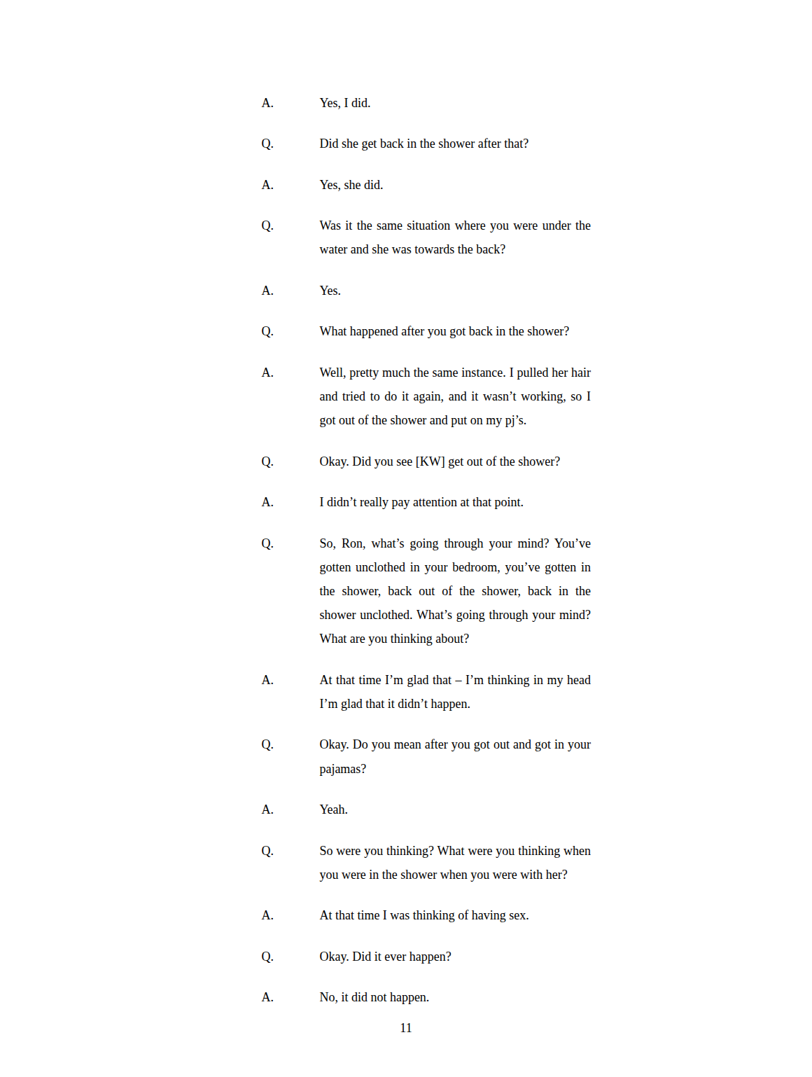A. Yes, I did.
Q. Did she get back in the shower after that?
A. Yes, she did.
Q. Was it the same situation where you were under the water and she was towards the back?
A. Yes.
Q. What happened after you got back in the shower?
A. Well, pretty much the same instance. I pulled her hair and tried to do it again, and it wasn’t working, so I got out of the shower and put on my pj’s.
Q. Okay. Did you see [KW] get out of the shower?
A. I didn’t really pay attention at that point.
Q. So, Ron, what’s going through your mind? You’ve gotten unclothed in your bedroom, you’ve gotten in the shower, back out of the shower, back in the shower unclothed. What’s going through your mind? What are you thinking about?
A. At that time I’m glad that – I’m thinking in my head I’m glad that it didn’t happen.
Q. Okay. Do you mean after you got out and got in your pajamas?
A. Yeah.
Q. So were you thinking? What were you thinking when you were in the shower when you were with her?
A. At that time I was thinking of having sex.
Q. Okay. Did it ever happen?
A. No, it did not happen.
11